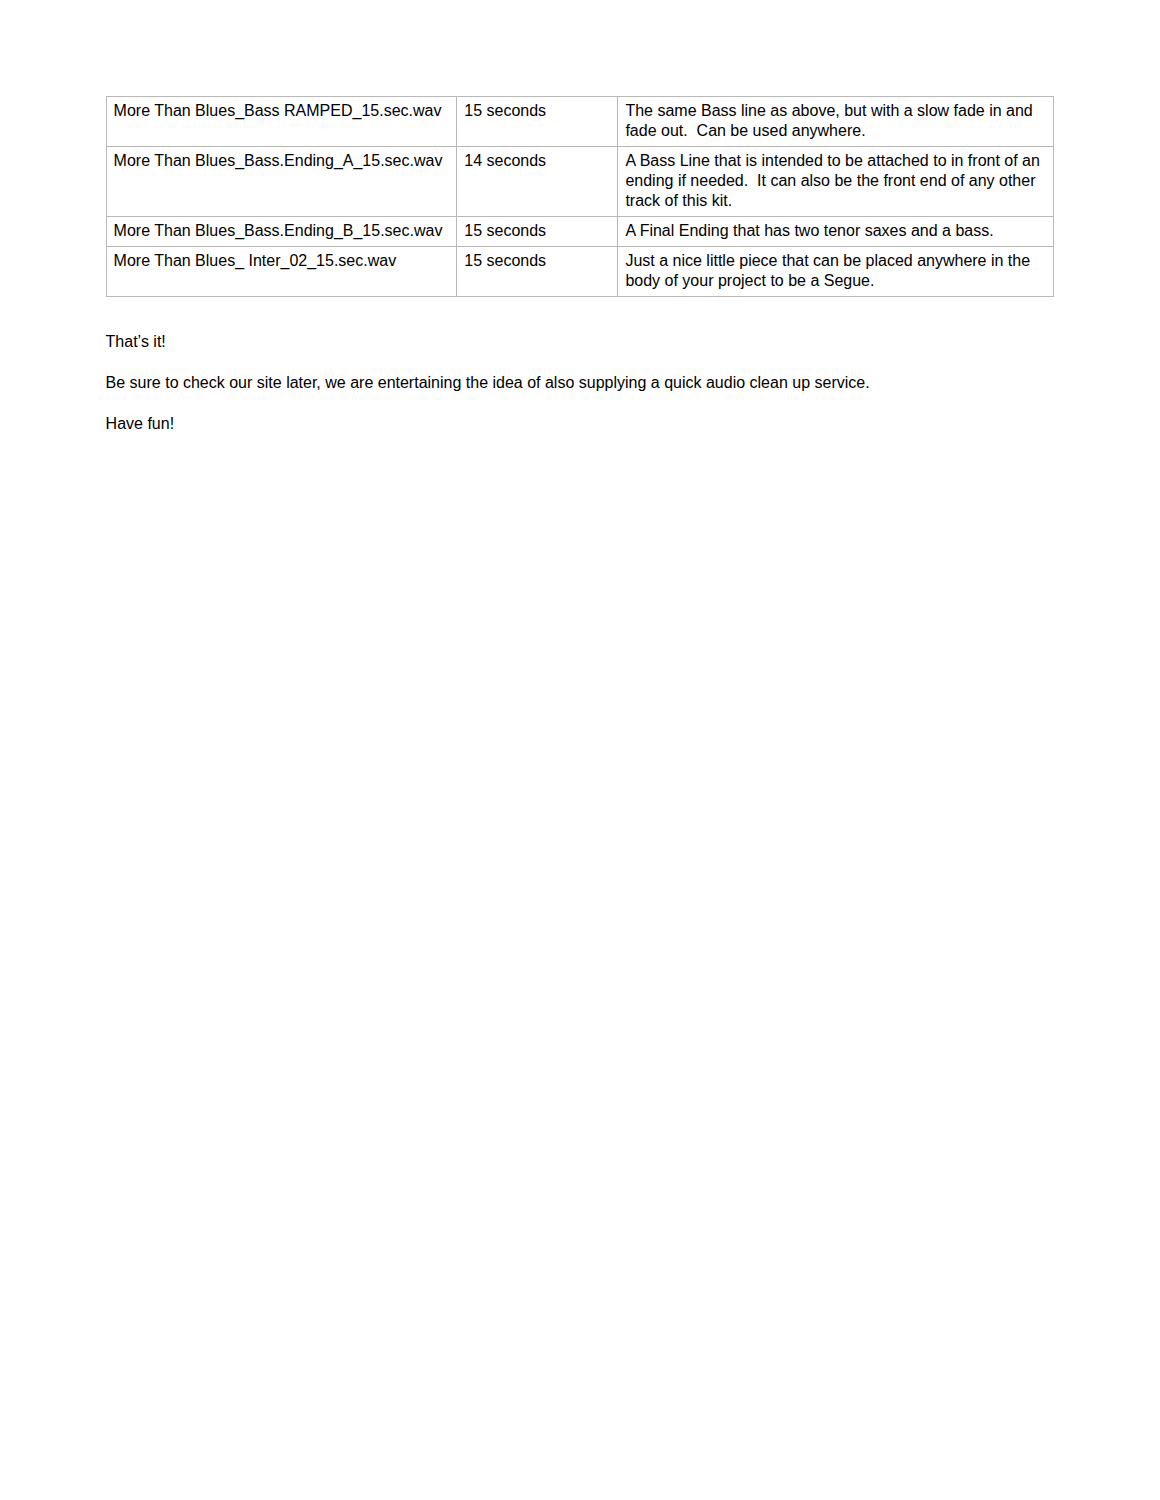| More Than Blues_Bass RAMPED_15.sec.wav | 15 seconds | The same Bass line as above, but with a slow fade in and fade out. Can be used anywhere. |
| More Than Blues_Bass.Ending_A_15.sec.wav | 14 seconds | A Bass Line that is intended to be attached to in front of an ending if needed. It can also be the front end of any other track of this kit. |
| More Than Blues_Bass.Ending_B_15.sec.wav | 15 seconds | A Final Ending that has two tenor saxes and a bass. |
| More Than Blues_ Inter_02_15.sec.wav | 15 seconds | Just a nice little piece that can be placed anywhere in the body of your project to be a Segue. |
That’s it!
Be sure to check our site later, we are entertaining the idea of also supplying a quick audio clean up service.
Have fun!